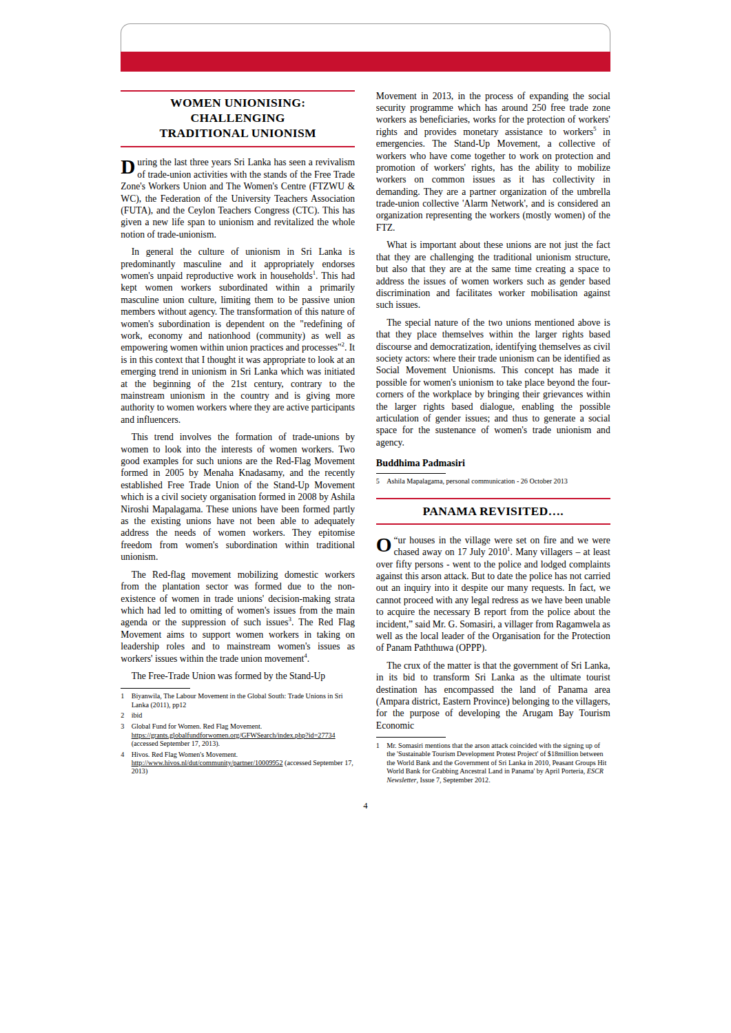Women Unionising:
Challenging
Traditional Unionism
During the last three years Sri Lanka has seen a revivalism of trade-union activities with the stands of the Free Trade Zone's Workers Union and The Women's Centre (FTZWU & WC), the Federation of the University Teachers Association (FUTA), and the Ceylon Teachers Congress (CTC). This has given a new life span to unionism and revitalized the whole notion of trade-unionism.
In general the culture of unionism in Sri Lanka is predominantly masculine and it appropriately endorses women's unpaid reproductive work in households1. This had kept women workers subordinated within a primarily masculine union culture, limiting them to be passive union members without agency. The transformation of this nature of women's subordination is dependent on the "redefining of work, economy and nationhood (community) as well as empowering women within union practices and processes"2. It is in this context that I thought it was appropriate to look at an emerging trend in unionism in Sri Lanka which was initiated at the beginning of the 21st century, contrary to the mainstream unionism in the country and is giving more authority to women workers where they are active participants and influencers.
This trend involves the formation of trade-unions by women to look into the interests of women workers. Two good examples for such unions are the Red-Flag Movement formed in 2005 by Menaha Knadasamy, and the recently established Free Trade Union of the Stand-Up Movement which is a civil society organisation formed in 2008 by Ashila Niroshi Mapalagama. These unions have been formed partly as the existing unions have not been able to adequately address the needs of women workers. They epitomise freedom from women's subordination within traditional unionism.
The Red-flag movement mobilizing domestic workers from the plantation sector was formed due to the non-existence of women in trade unions' decision-making strata which had led to omitting of women's issues from the main agenda or the suppression of such issues3. The Red Flag Movement aims to support women workers in taking on leadership roles and to mainstream women's issues as workers' issues within the trade union movement4.
The Free-Trade Union was formed by the Stand-Up
1 Biyanwila, The Labour Movement in the Global South: Trade Unions in Sri Lanka (2011), pp12
2 ibid
3 Global Fund for Women. Red Flag Movement. https://grants.globalfundforwomen.org/GFWSearch/index.php?id=27734 (accessed September 17, 2013).
4 Hivos. Red Flag Women's Movement. http://www.hivos.nl/dut/community/partner/10009952 (accessed September 17, 2013)
Movement in 2013, in the process of expanding the social security programme which has around 250 free trade zone workers as beneficiaries, works for the protection of workers' rights and provides monetary assistance to workers5 in emergencies. The Stand-Up Movement, a collective of workers who have come together to work on protection and promotion of workers' rights, has the ability to mobilize workers on common issues as it has collectivity in demanding. They are a partner organization of the umbrella trade-union collective 'Alarm Network', and is considered an organization representing the workers (mostly women) of the FTZ.
What is important about these unions are not just the fact that they are challenging the traditional unionism structure, but also that they are at the same time creating a space to address the issues of women workers such as gender based discrimination and facilitates worker mobilisation against such issues.
The special nature of the two unions mentioned above is that they place themselves within the larger rights based discourse and democratization, identifying themselves as civil society actors: where their trade unionism can be identified as Social Movement Unionisms. This concept has made it possible for women's unionism to take place beyond the four-corners of the workplace by bringing their grievances within the larger rights based dialogue, enabling the possible articulation of gender issues; and thus to generate a social space for the sustenance of women's trade unionism and agency.
Buddhima Padmasiri
5 Ashila Mapalagama, personal communication - 26 October 2013
Panama Revisited….
“Our houses in the village were set on fire and we were chased away on 17 July 20101. Many villagers – at least over fifty persons - went to the police and lodged complaints against this arson attack. But to date the police has not carried out an inquiry into it despite our many requests. In fact, we cannot proceed with any legal redress as we have been unable to acquire the necessary B report from the police about the incident,” said Mr. G. Somasiri, a villager from Ragamwela as well as the local leader of the Organisation for the Protection of Panam Paththuwa (OPPP).
The crux of the matter is that the government of Sri Lanka, in its bid to transform Sri Lanka as the ultimate tourist destination has encompassed the land of Panama area (Ampara district, Eastern Province) belonging to the villagers, for the purpose of developing the Arugam Bay Tourism Economic
1 Mr. Somasiri mentions that the arson attack coincided with the signing up of the 'Sustainable Tourism Development Protest Project' of $18million between the World Bank and the Government of Sri Lanka in 2010, Peasant Groups Hit World Bank for Grabbing Ancestral Land in Panama' by April Porteria, ESCR Newsletter, Issue 7, September 2012.
4